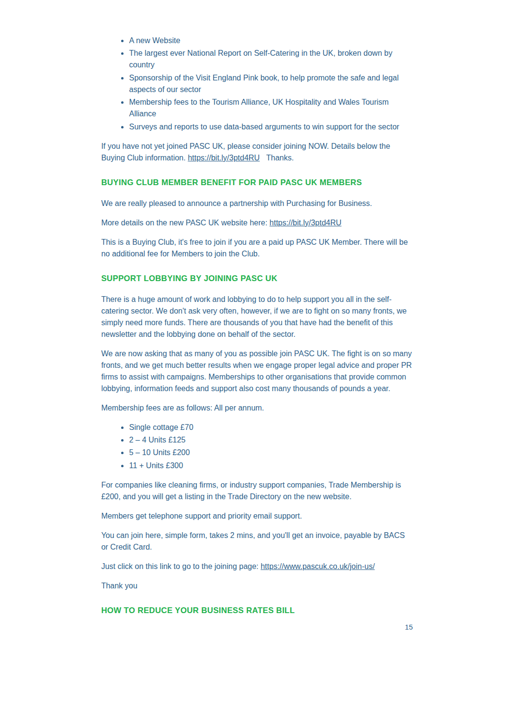A new Website
The largest ever National Report on Self-Catering in the UK, broken down by country
Sponsorship of the Visit England Pink book, to help promote the safe and legal aspects of our sector
Membership fees to the Tourism Alliance, UK Hospitality and Wales Tourism Alliance
Surveys and reports to use data-based arguments to win support for the sector
If you have not yet joined PASC UK, please consider joining NOW. Details below the Buying Club information. https://bit.ly/3ptd4RU Thanks.
BUYING CLUB MEMBER BENEFIT FOR PAID PASC UK MEMBERS
We are really pleased to announce a partnership with Purchasing for Business.
More details on the new PASC UK website here: https://bit.ly/3ptd4RU
This is a Buying Club, it's free to join if you are a paid up PASC UK Member. There will be no additional fee for Members to join the Club.
SUPPORT LOBBYING BY JOINING PASC UK
There is a huge amount of work and lobbying to do to help support you all in the self-catering sector. We don't ask very often, however, if we are to fight on so many fronts, we simply need more funds. There are thousands of you that have had the benefit of this newsletter and the lobbying done on behalf of the sector.
We are now asking that as many of you as possible join PASC UK. The fight is on so many fronts, and we get much better results when we engage proper legal advice and proper PR firms to assist with campaigns. Memberships to other organisations that provide common lobbying, information feeds and support also cost many thousands of pounds a year.
Membership fees are as follows: All per annum.
Single cottage £70
2 – 4 Units £125
5 – 10 Units £200
11 + Units £300
For companies like cleaning firms, or industry support companies, Trade Membership is £200, and you will get a listing in the Trade Directory on the new website.
Members get telephone support and priority email support.
You can join here, simple form, takes 2 mins, and you'll get an invoice, payable by BACS or Credit Card.
Just click on this link to go to the joining page: https://www.pascuk.co.uk/join-us/
Thank you
HOW TO REDUCE YOUR BUSINESS RATES BILL
15